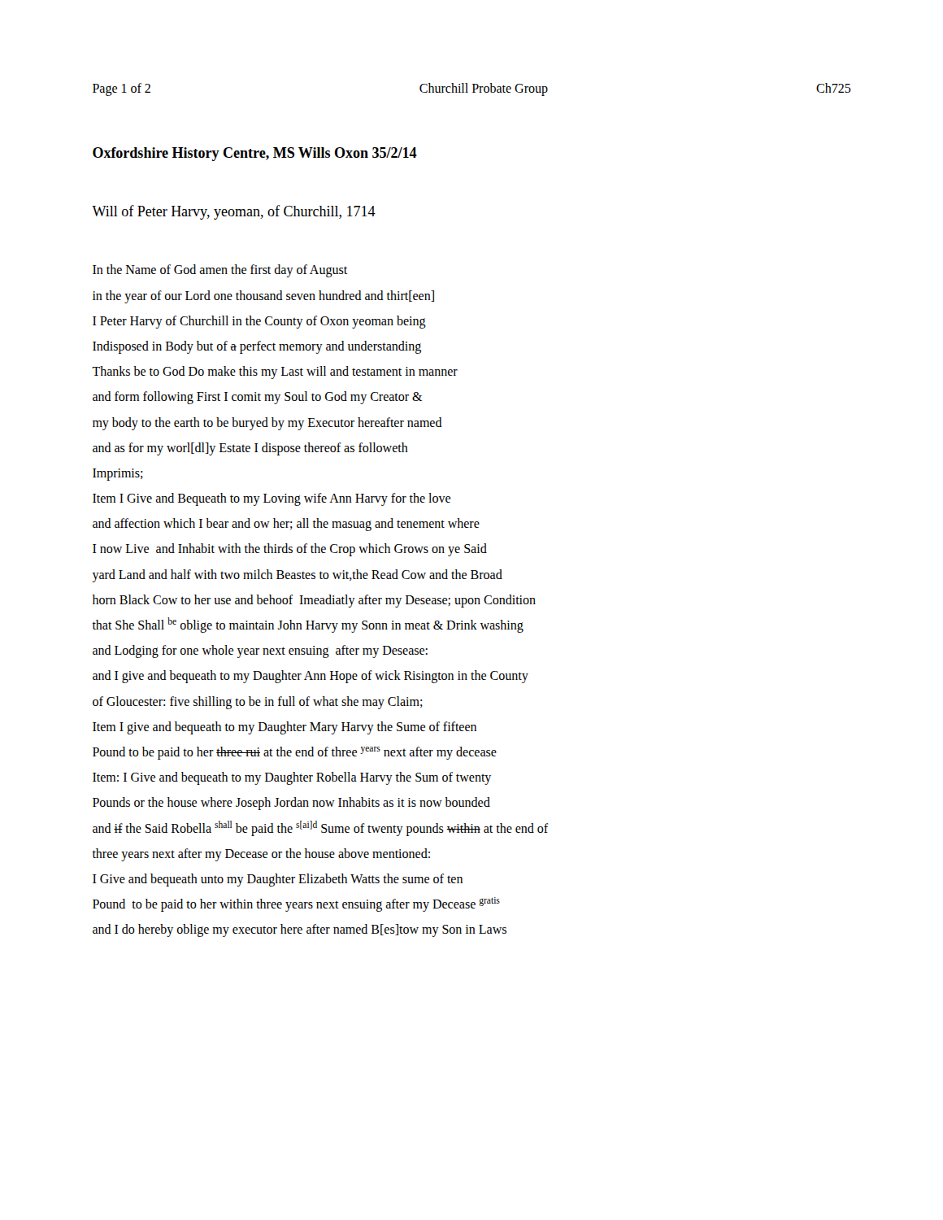Page 1 of 2 Churchill Probate Group Ch725
Oxfordshire History Centre, MS Wills Oxon 35/2/14
Will of Peter Harvy, yeoman, of Churchill, 1714
In the Name of God amen the first day of August
in the year of our Lord one thousand seven hundred and thirt[een]
I Peter Harvy of Churchill in the County of Oxon yeoman being
Indisposed in Body but of a perfect memory and understanding
Thanks be to God Do make this my Last will and testament in manner
and form following First I comit my Soul to God my Creator &
my body to the earth to be buryed by my Executor hereafter named
and as for my worl[dl]y Estate I dispose thereof as followeth
Imprimis;
Item I Give and Bequeath to my Loving wife Ann Harvy for the love
and affection which I bear and ow her; all the masuag and tenement where
I now Live and Inhabit with the thirds of the Crop which Grows on ye Said
yard Land and half with two milch Beastes to wit,the Read Cow and the Broad
horn Black Cow to her use and behoof Imeadiatly after my Desease; upon Condition
that She Shall be oblige to maintain John Harvy my Sonn in meat & Drink washing
and Lodging for one whole year next ensuing after my Desease:
and I give and bequeath to my Daughter Ann Hope of wick Risington in the County
of Gloucester: five shilling to be in full of what she may Claim;
Item I give and bequeath to my Daughter Mary Harvy the Sume of fifteen
Pound to be paid to her three rui at the end of three years next after my decease
Item: I Give and bequeath to my Daughter Robella Harvy the Sum of twenty
Pounds or the house where Joseph Jordan now Inhabits as it is now bounded
and if the Said Robella shall be paid the s[ai]d Sume of twenty pounds within at the end of
three years next after my Decease or the house above mentioned:
I Give and bequeath unto my Daughter Elizabeth Watts the sume of ten
Pound to be paid to her within three years next ensuing after my Decease gratis
and I do hereby oblige my executor here after named B[es]tow my Son in Laws